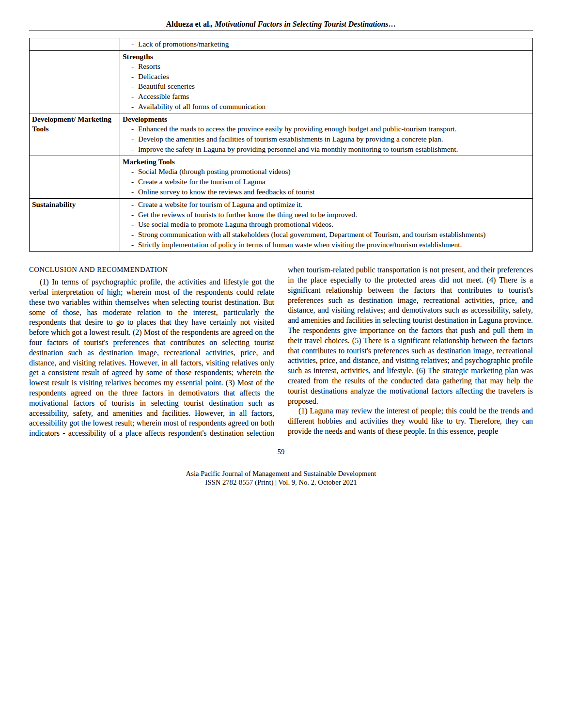Aldueza et al., Motivational Factors in Selecting Tourist Destinations…
| | Lack of promotions/marketing |
| | Strengths Resorts Delicacies Beautiful sceneries Accessible farms Availability of all forms of communication |
| Development/ Marketing Tools | Developments Enhanced the roads to access the province easily by providing enough budget and public-tourism transport. Develop the amenities and facilities of tourism establishments in Laguna by providing a concrete plan. Improve the safety in Laguna by providing personnel and via monthly monitoring to tourism establishment. |
| | Marketing Tools Social Media (through posting promotional videos) Create a website for the tourism of Laguna Online survey to know the reviews and feedbacks of tourist |
| Sustainability | Create a website for tourism of Laguna and optimize it. Get the reviews of tourists to further know the thing need to be improved. Use social media to promote Laguna through promotional videos. Strong communication with all stakeholders (local government, Department of Tourism, and tourism establishments) Strictly implementation of policy in terms of human waste when visiting the province/tourism establishment. |
Conclusion and Recommendation
(1) In terms of psychographic profile, the activities and lifestyle got the verbal interpretation of high; wherein most of the respondents could relate these two variables within themselves when selecting tourist destination. But some of those, has moderate relation to the interest, particularly the respondents that desire to go to places that they have certainly not visited before which got a lowest result. (2) Most of the respondents are agreed on the four factors of tourist's preferences that contributes on selecting tourist destination such as destination image, recreational activities, price, and distance, and visiting relatives. However, in all factors, visiting relatives only get a consistent result of agreed by some of those respondents; wherein the lowest result is visiting relatives becomes my essential point. (3) Most of the respondents agreed on the three factors in demotivators that affects the motivational factors of tourists in selecting tourist destination such as accessibility, safety, and amenities and facilities. However, in all factors, accessibility got the lowest result; wherein most of respondents agreed on both indicators - accessibility of a place affects respondent's destination selection when tourism-related public transportation is not present, and their preferences in the place especially to the protected areas did not meet. (4) There is a significant relationship between the factors that contributes to tourist's preferences such as destination image, recreational activities, price, and distance, and visiting relatives; and demotivators such as accessibility, safety, and amenities and facilities in selecting tourist destination in Laguna province. The respondents give importance on the factors that push and pull them in their travel choices. (5) There is a significant relationship between the factors that contributes to tourist's preferences such as destination image, recreational activities, price, and distance, and visiting relatives; and psychographic profile such as interest, activities, and lifestyle. (6) The strategic marketing plan was created from the results of the conducted data gathering that may help the tourist destinations analyze the motivational factors affecting the travelers is proposed.
(1) Laguna may review the interest of people; this could be the trends and different hobbies and activities they would like to try. Therefore, they can provide the needs and wants of these people. In this essence, people
59
Asia Pacific Journal of Management and Sustainable Development
ISSN 2782-8557 (Print) | Vol. 9, No. 2, October 2021